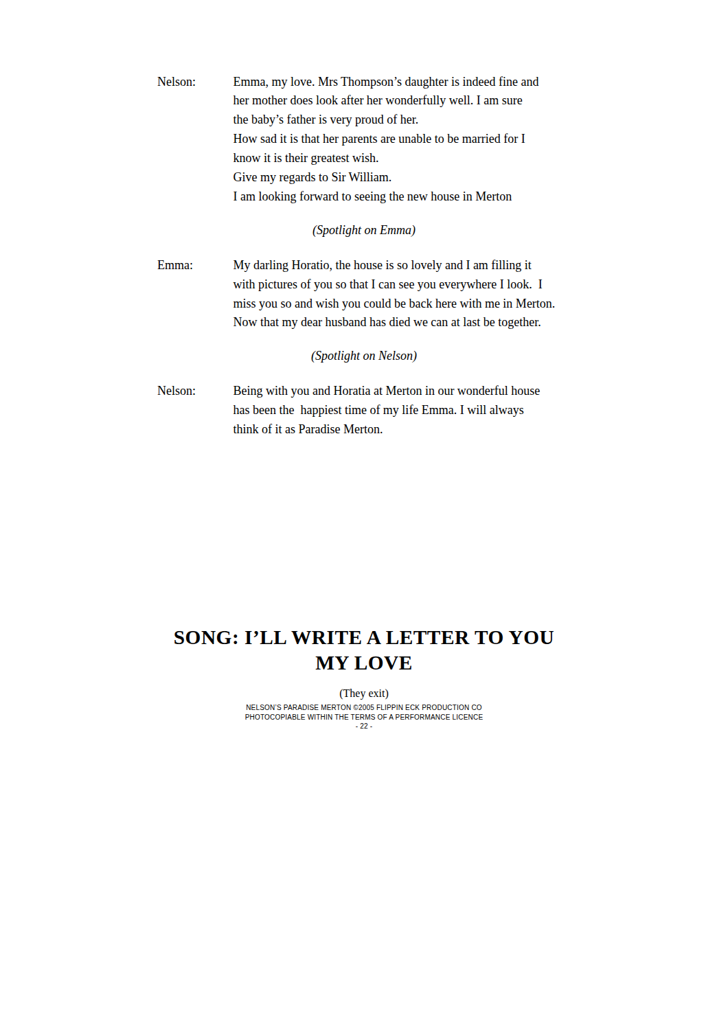Nelson:
Emma, my love. Mrs Thompson’s daughter is indeed fine and
her mother does look after her wonderfully well. I am sure
the baby’s father is very proud of her.
How sad it is that her parents are unable to be married for I
know it is their greatest wish.
Give my regards to Sir William.
I am looking forward to seeing the new house in Merton
(Spotlight on Emma)
Emma:
My darling Horatio, the house is so lovely and I am filling it
with pictures of you so that I can see you everywhere I look. I
miss you so and wish you could be back here with me in Merton.
Now that my dear husband has died we can at last be together.
(Spotlight on Nelson)
Nelson:
Being with you and Horatia at Merton in our wonderful house
has been the happiest time of my life Emma. I will always
think of it as Paradise Merton.
SONG: I’LL WRITE A LETTER TO YOU
MY LOVE
(They exit)
NELSON’S PARADISE MERTON ©2005 FLIPPIN ECK PRODUCTION CO
PHOTOCOPIABLE WITHIN THE TERMS OF A PERFORMANCE LICENCE
- 22 -